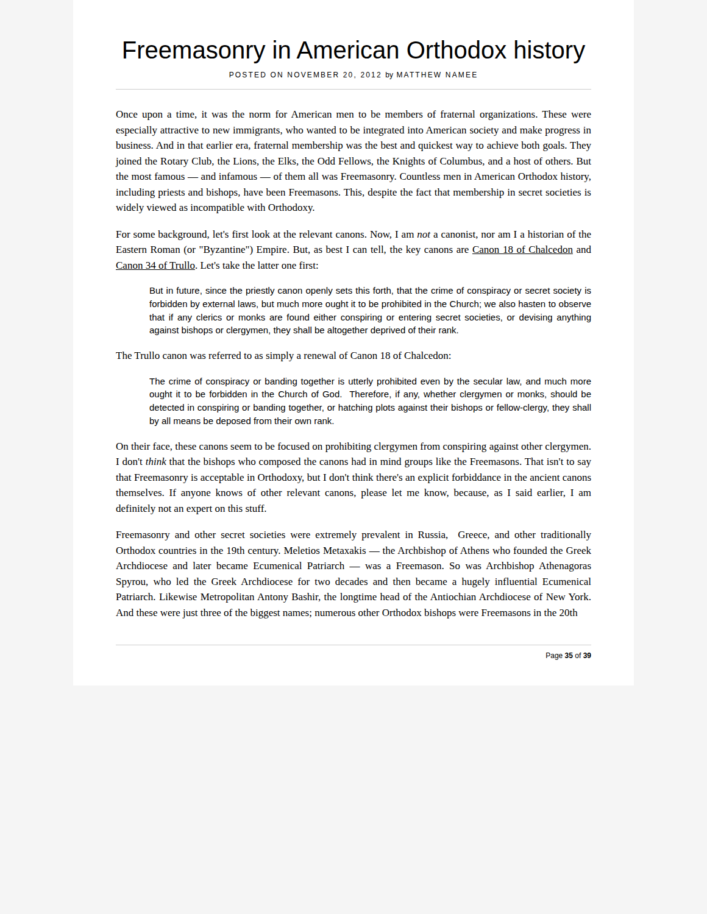Freemasonry in American Orthodox history
POSTED ON NOVEMBER 20, 2012 by MATTHEW NAMEE
Once upon a time, it was the norm for American men to be members of fraternal organizations. These were especially attractive to new immigrants, who wanted to be integrated into American society and make progress in business. And in that earlier era, fraternal membership was the best and quickest way to achieve both goals. They joined the Rotary Club, the Lions, the Elks, the Odd Fellows, the Knights of Columbus, and a host of others. But the most famous — and infamous — of them all was Freemasonry. Countless men in American Orthodox history, including priests and bishops, have been Freemasons. This, despite the fact that membership in secret societies is widely viewed as incompatible with Orthodoxy.
For some background, let's first look at the relevant canons. Now, I am not a canonist, nor am I a historian of the Eastern Roman (or "Byzantine") Empire. But, as best I can tell, the key canons are Canon 18 of Chalcedon and Canon 34 of Trullo. Let's take the latter one first:
But in future, since the priestly canon openly sets this forth, that the crime of conspiracy or secret society is forbidden by external laws, but much more ought it to be prohibited in the Church; we also hasten to observe that if any clerics or monks are found either conspiring or entering secret societies, or devising anything against bishops or clergymen, they shall be altogether deprived of their rank.
The Trullo canon was referred to as simply a renewal of Canon 18 of Chalcedon:
The crime of conspiracy or banding together is utterly prohibited even by the secular law, and much more ought it to be forbidden in the Church of God. Therefore, if any, whether clergymen or monks, should be detected in conspiring or banding together, or hatching plots against their bishops or fellow-clergy, they shall by all means be deposed from their own rank.
On their face, these canons seem to be focused on prohibiting clergymen from conspiring against other clergymen. I don't think that the bishops who composed the canons had in mind groups like the Freemasons. That isn't to say that Freemasonry is acceptable in Orthodoxy, but I don't think there's an explicit forbiddance in the ancient canons themselves. If anyone knows of other relevant canons, please let me know, because, as I said earlier, I am definitely not an expert on this stuff.
Freemasonry and other secret societies were extremely prevalent in Russia, Greece, and other traditionally Orthodox countries in the 19th century. Meletios Metaxakis — the Archbishop of Athens who founded the Greek Archdiocese and later became Ecumenical Patriarch — was a Freemason. So was Archbishop Athenagoras Spyrou, who led the Greek Archdiocese for two decades and then became a hugely influential Ecumenical Patriarch. Likewise Metropolitan Antony Bashir, the longtime head of the Antiochian Archdiocese of New York. And these were just three of the biggest names; numerous other Orthodox bishops were Freemasons in the 20th
Page 35 of 39